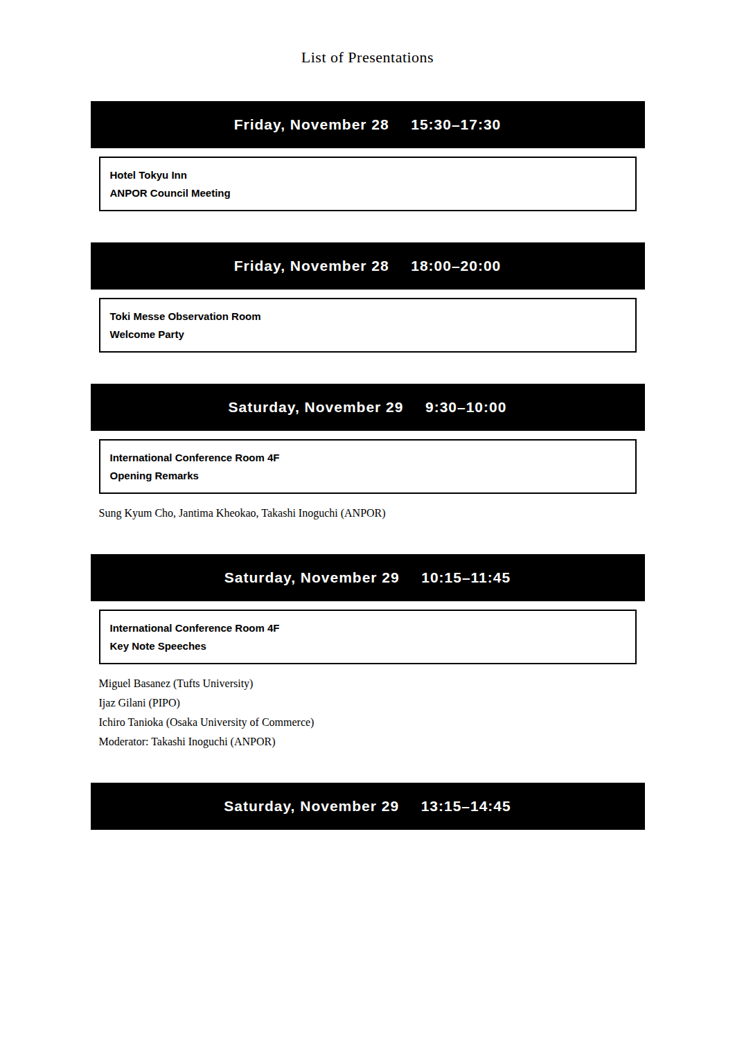List of Presentations
Friday, November 28 15:30–17:30
Hotel Tokyu Inn
ANPOR Council Meeting
Friday, November 28 18:00–20:00
Toki Messe Observation Room
Welcome Party
Saturday, November 29 9:30–10:00
International Conference Room 4F
Opening Remarks
Sung Kyum Cho, Jantima Kheokao, Takashi Inoguchi (ANPOR)
Saturday, November 29 10:15–11:45
International Conference Room 4F
Key Note Speeches
Miguel Basanez (Tufts University)
Ijaz Gilani (PIPO)
Ichiro Tanioka (Osaka University of Commerce)
Moderator: Takashi Inoguchi (ANPOR)
Saturday, November 29 13:15–14:45